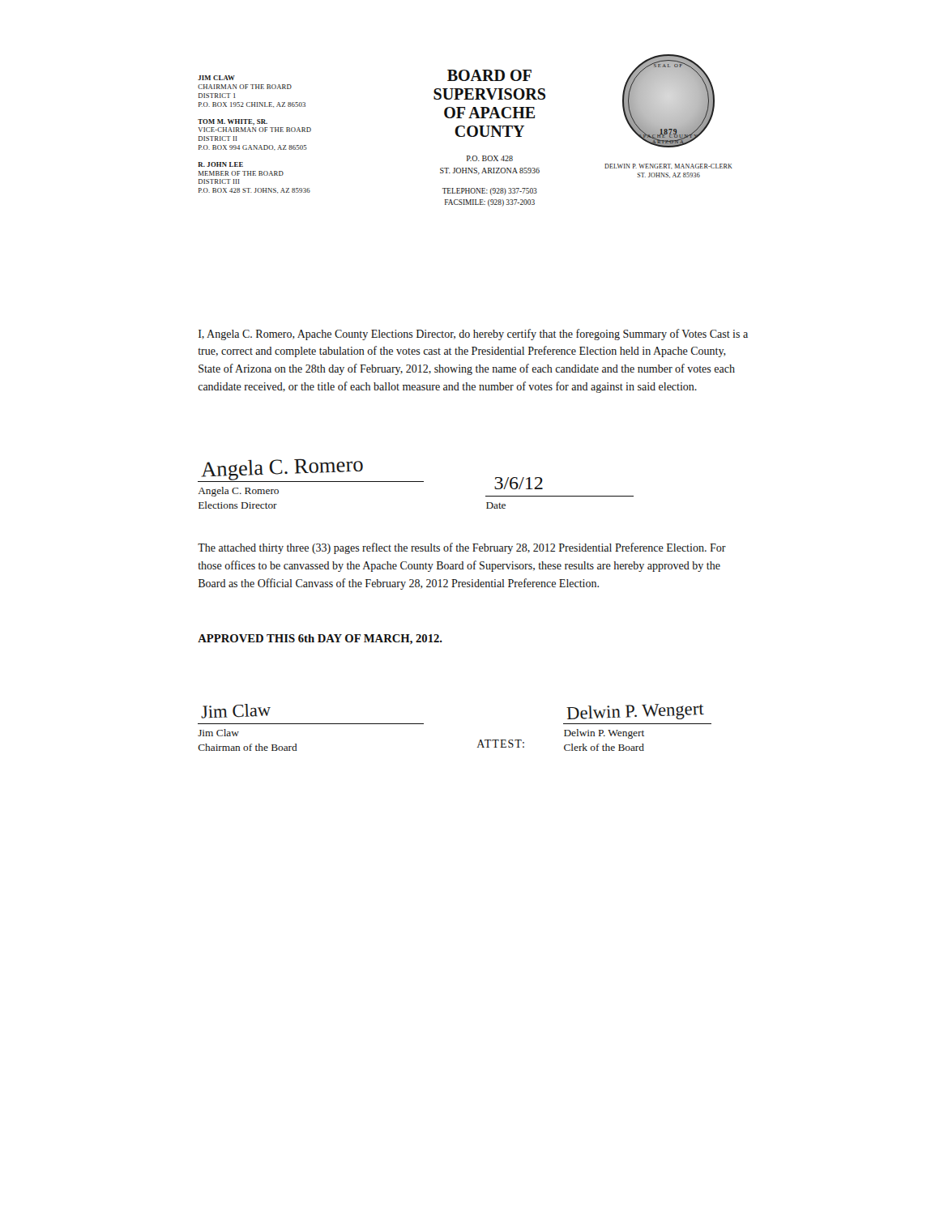Jim Claw
Chairman of the Board
District 1
P.O. Box 1952 Chinle, AZ 86503
Tom M. White, Sr.
Vice-Chairman of the Board
District II
P.O. Box 994 Ganado, AZ 86505
R. John Lee
Member of the Board
District III
P.O. Box 428 St. Johns, AZ 85936
BOARD OF SUPERVISORS
OF APACHE COUNTY
P.O. Box 428
St. Johns, Arizona 85936
Telephone: (928) 337-7503
Facsimile: (928) 337-2003
Seal of
1879
Apache County Arizona
Delwin P. Wengert, Manager-Clerk
St. Johns, AZ 85936
I, Angela C. Romero, Apache County Elections Director, do hereby certify that the foregoing Summary of Votes Cast is a true, correct and complete tabulation of the votes cast at the Presidential Preference Election held in Apache County, State of Arizona on the 28th day of February, 2012, showing the name of each candidate and the number of votes each candidate received, or the title of each ballot measure and the number of votes for and against in said election.
Angela C. Romero
Angela C. Romero
Elections Director
3/6/12
Date
The attached thirty three (33) pages reflect the results of the February 28, 2012 Presidential Preference Election. For those offices to be canvassed by the Apache County Board of Supervisors, these results are hereby approved by the Board as the Official Canvass of the February 28, 2012 Presidential Preference Election.
APPROVED THIS 6th DAY OF MARCH, 2012.
Jim Claw
Jim Claw
Chairman of the Board
ATTEST:
Delwin P. Wengert
Delwin P. Wengert
Clerk of the Board